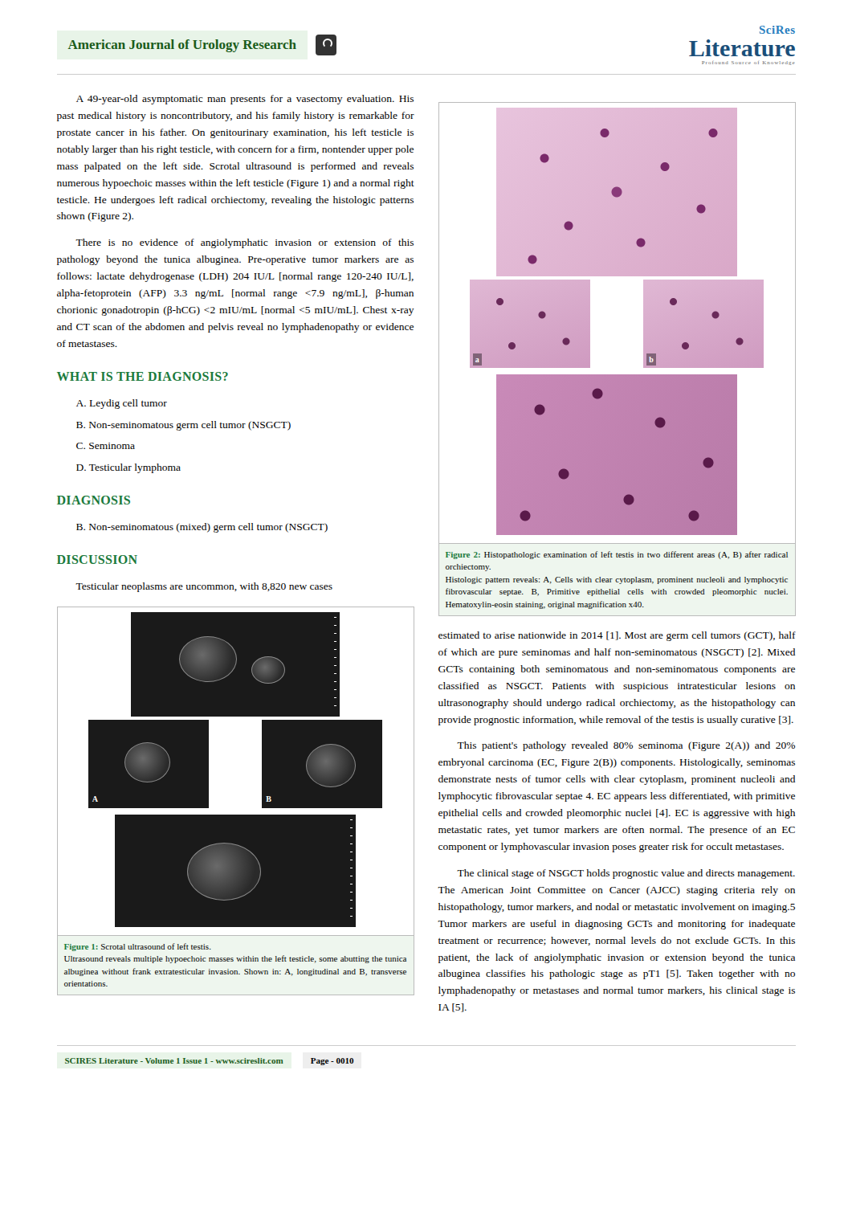American Journal of Urology Research
SciRes
Literature
Profound Source of Knowledge
A 49-year-old asymptomatic man presents for a vasectomy evaluation. His past medical history is noncontributory, and his family history is remarkable for prostate cancer in his father. On genitourinary examination, his left testicle is notably larger than his right testicle, with concern for a firm, nontender upper pole mass palpated on the left side. Scrotal ultrasound is performed and reveals numerous hypoechoic masses within the left testicle (Figure 1) and a normal right testicle. He undergoes left radical orchiectomy, revealing the histologic patterns shown (Figure 2).
There is no evidence of angiolymphatic invasion or extension of this pathology beyond the tunica albuginea. Pre-operative tumor markers are as follows: lactate dehydrogenase (LDH) 204 IU/L [normal range 120-240 IU/L], alpha-fetoprotein (AFP) 3.3 ng/mL [normal range <7.9 ng/mL], β-human chorionic gonadotropin (β-hCG) <2 mIU/mL [normal <5 mIU/mL]. Chest x-ray and CT scan of the abdomen and pelvis reveal no lymphadenopathy or evidence of metastases.
What is the diagnosis?
A. Leydig cell tumor
B. Non-seminomatous germ cell tumor (NSGCT)
C. Seminoma
D. Testicular lymphoma
Diagnosis
B. Non-seminomatous (mixed) germ cell tumor (NSGCT)
Discussion
Testicular neoplasms are uncommon, with 8,820 new cases
A
B
Figure 1: Scrotal ultrasound of left testis.
Ultrasound reveals multiple hypoechoic masses within the left testicle, some abutting the tunica albuginea without frank extratesticular invasion. Shown in: A, longitudinal and B, transverse orientations.
a
b
Figure 2: Histopathologic examination of left testis in two different areas (A, B) after radical orchiectomy.
Histologic pattern reveals: A, Cells with clear cytoplasm, prominent nucleoli and lymphocytic fibrovascular septae. B, Primitive epithelial cells with crowded pleomorphic nuclei. Hematoxylin-eosin staining, original magnification x40.
estimated to arise nationwide in 2014 [1]. Most are germ cell tumors (GCT), half of which are pure seminomas and half non-seminomatous (NSGCT) [2]. Mixed GCTs containing both seminomatous and non-seminomatous components are classified as NSGCT. Patients with suspicious intratesticular lesions on ultrasonography should undergo radical orchiectomy, as the histopathology can provide prognostic information, while removal of the testis is usually curative [3].
This patient's pathology revealed 80% seminoma (Figure 2(A)) and 20% embryonal carcinoma (EC, Figure 2(B)) components. Histologically, seminomas demonstrate nests of tumor cells with clear cytoplasm, prominent nucleoli and lymphocytic fibrovascular septae 4. EC appears less differentiated, with primitive epithelial cells and crowded pleomorphic nuclei [4]. EC is aggressive with high metastatic rates, yet tumor markers are often normal. The presence of an EC component or lymphovascular invasion poses greater risk for occult metastases.
The clinical stage of NSGCT holds prognostic value and directs management. The American Joint Committee on Cancer (AJCC) staging criteria rely on histopathology, tumor markers, and nodal or metastatic involvement on imaging.5 Tumor markers are useful in diagnosing GCTs and monitoring for inadequate treatment or recurrence; however, normal levels do not exclude GCTs. In this patient, the lack of angiolymphatic invasion or extension beyond the tunica albuginea classifies his pathologic stage as pT1 [5]. Taken together with no lymphadenopathy or metastases and normal tumor markers, his clinical stage is IA [5].
SCIRES Literature - Volume 1 Issue 1 - www.scireslit.com Page - 0010